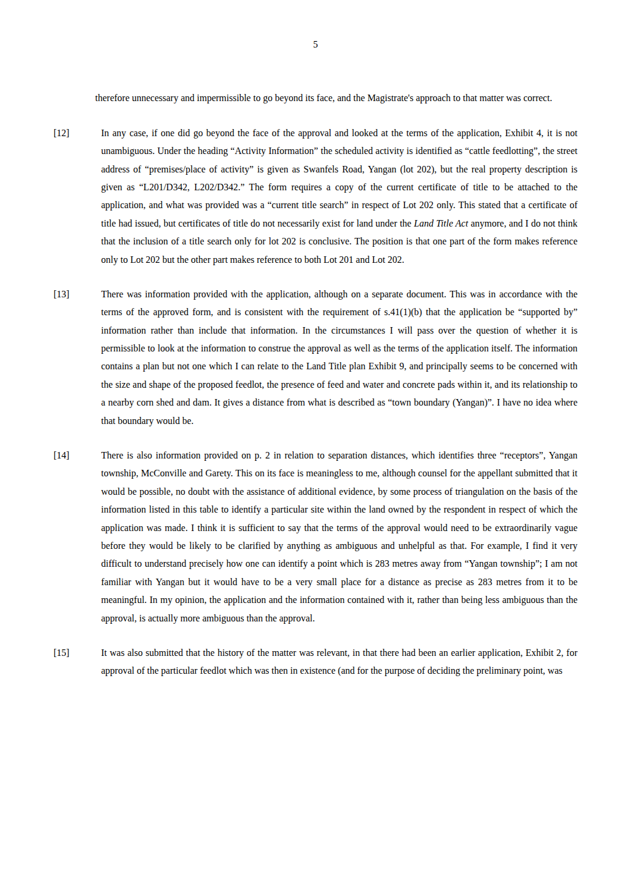5
therefore unnecessary and impermissible to go beyond its face, and the Magistrate's approach to that matter was correct.
[12]
In any case, if one did go beyond the face of the approval and looked at the terms of the application, Exhibit 4, it is not unambiguous. Under the heading “Activity Information” the scheduled activity is identified as “cattle feedlotting”, the street address of “premises/place of activity” is given as Swanfels Road, Yangan (lot 202), but the real property description is given as “L201/D342, L202/D342.” The form requires a copy of the current certificate of title to be attached to the application, and what was provided was a “current title search” in respect of Lot 202 only. This stated that a certificate of title had issued, but certificates of title do not necessarily exist for land under the Land Title Act anymore, and I do not think that the inclusion of a title search only for lot 202 is conclusive. The position is that one part of the form makes reference only to Lot 202 but the other part makes reference to both Lot 201 and Lot 202.
[13]
There was information provided with the application, although on a separate document. This was in accordance with the terms of the approved form, and is consistent with the requirement of s.41(1)(b) that the application be “supported by” information rather than include that information. In the circumstances I will pass over the question of whether it is permissible to look at the information to construe the approval as well as the terms of the application itself. The information contains a plan but not one which I can relate to the Land Title plan Exhibit 9, and principally seems to be concerned with the size and shape of the proposed feedlot, the presence of feed and water and concrete pads within it, and its relationship to a nearby corn shed and dam. It gives a distance from what is described as “town boundary (Yangan)”. I have no idea where that boundary would be.
[14]
There is also information provided on p. 2 in relation to separation distances, which identifies three “receptors”, Yangan township, McConville and Garety. This on its face is meaningless to me, although counsel for the appellant submitted that it would be possible, no doubt with the assistance of additional evidence, by some process of triangulation on the basis of the information listed in this table to identify a particular site within the land owned by the respondent in respect of which the application was made. I think it is sufficient to say that the terms of the approval would need to be extraordinarily vague before they would be likely to be clarified by anything as ambiguous and unhelpful as that. For example, I find it very difficult to understand precisely how one can identify a point which is 283 metres away from “Yangan township”; I am not familiar with Yangan but it would have to be a very small place for a distance as precise as 283 metres from it to be meaningful. In my opinion, the application and the information contained with it, rather than being less ambiguous than the approval, is actually more ambiguous than the approval.
[15]
It was also submitted that the history of the matter was relevant, in that there had been an earlier application, Exhibit 2, for approval of the particular feedlot which was then in existence (and for the purpose of deciding the preliminary point, was